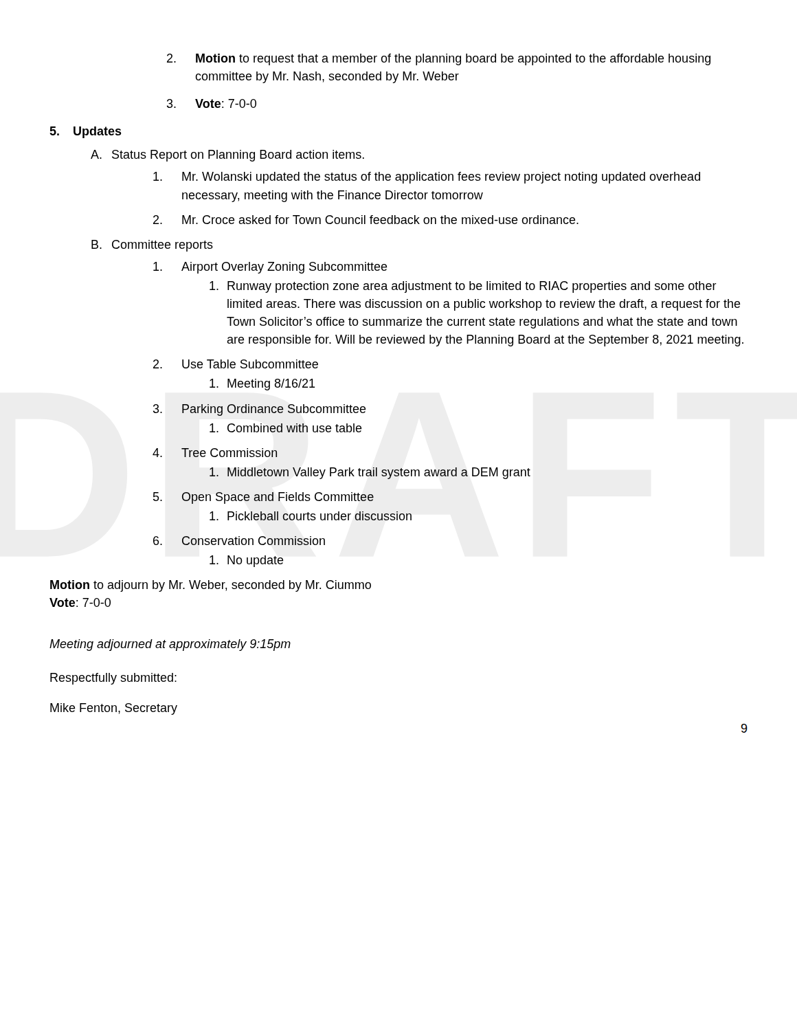DRAFT
2. Motion to request that a member of the planning board be appointed to the affordable housing committee by Mr. Nash, seconded by Mr. Weber
3. Vote: 7-0-0
5. Updates
A. Status Report on Planning Board action items.
1. Mr. Wolanski updated the status of the application fees review project noting updated overhead necessary, meeting with the Finance Director tomorrow
2. Mr. Croce asked for Town Council feedback on the mixed-use ordinance.
B. Committee reports
1. Airport Overlay Zoning Subcommittee
1. Runway protection zone area adjustment to be limited to RIAC properties and some other limited areas. There was discussion on a public workshop to review the draft, a request for the Town Solicitor’s office to summarize the current state regulations and what the state and town are responsible for. Will be reviewed by the Planning Board at the September 8, 2021 meeting.
2. Use Table Subcommittee
1. Meeting 8/16/21
3. Parking Ordinance Subcommittee
1. Combined with use table
4. Tree Commission
1. Middletown Valley Park trail system award a DEM grant
5. Open Space and Fields Committee
1. Pickleball courts under discussion
6. Conservation Commission
1. No update
Motion to adjourn by Mr. Weber, seconded by Mr. Ciummo
Vote: 7-0-0
Meeting adjourned at approximately 9:15pm
Respectfully submitted:
Mike Fenton, Secretary
9